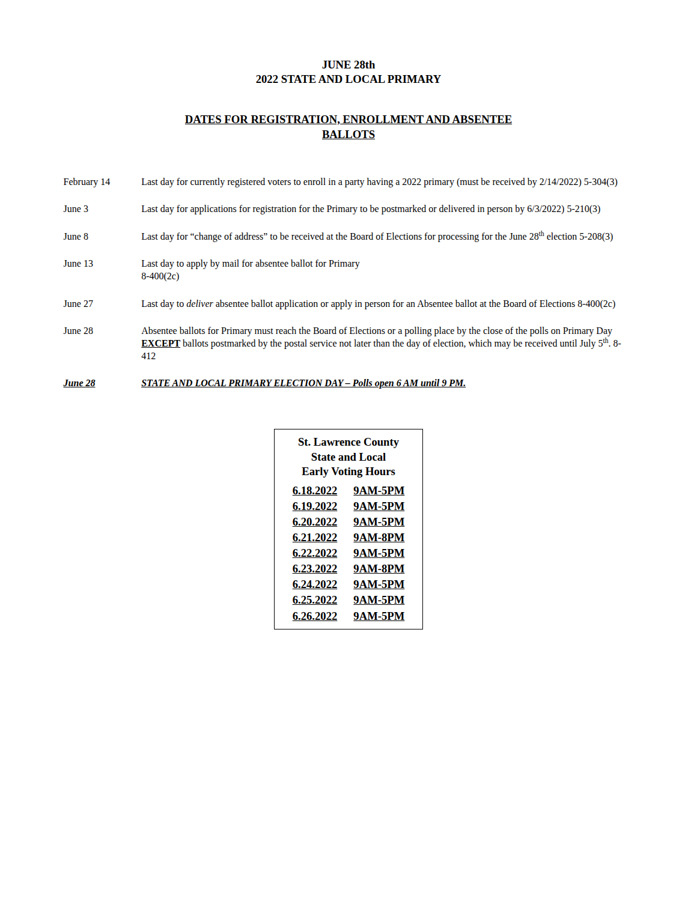JUNE 28th 2022 STATE AND LOCAL PRIMARY
DATES FOR REGISTRATION, ENROLLMENT AND ABSENTEE BALLOTS
| February 14 | Last day for currently registered voters to enroll in a party having a 2022 primary (must be received by 2/14/2022) 5-304(3) |
| June 3 | Last day for applications for registration for the Primary to be postmarked or delivered in person by 6/3/2022) 5-210(3) |
| June 8 | Last day for “change of address” to be received at the Board of Elections for processing for the June 28 th election 5-208(3) |
| June 13 | Last day to apply by mail for absentee ballot for Primary 8-400(2c) |
| June 27 | Last day to deliver absentee ballot application or apply in person for an Absentee ballot at the Board of Elections 8-400(2c) |
| June 28 | Absentee ballots for Primary must reach the Board of Elections or a polling place by the close of the polls on Primary Day EXCEPT ballots postmarked by the postal service not later than the day of election, which may be received until July 5 th . 8-412 |
| June 28 | STATE AND LOCAL PRIMARY ELECTION DAY – Polls open 6 AM until 9 PM. |
St. Lawrence County
State and Local
Early Voting Hours
| 6.18.2022 | 9AM-5PM |
| 6.19.2022 | 9AM-5PM |
| 6.20.2022 | 9AM-5PM |
| 6.21.2022 | 9AM-8PM |
| 6.22.2022 | 9AM-5PM |
| 6.23.2022 | 9AM-8PM |
| 6.24.2022 | 9AM-5PM |
| 6.25.2022 | 9AM-5PM |
| 6.26.2022 | 9AM-5PM |